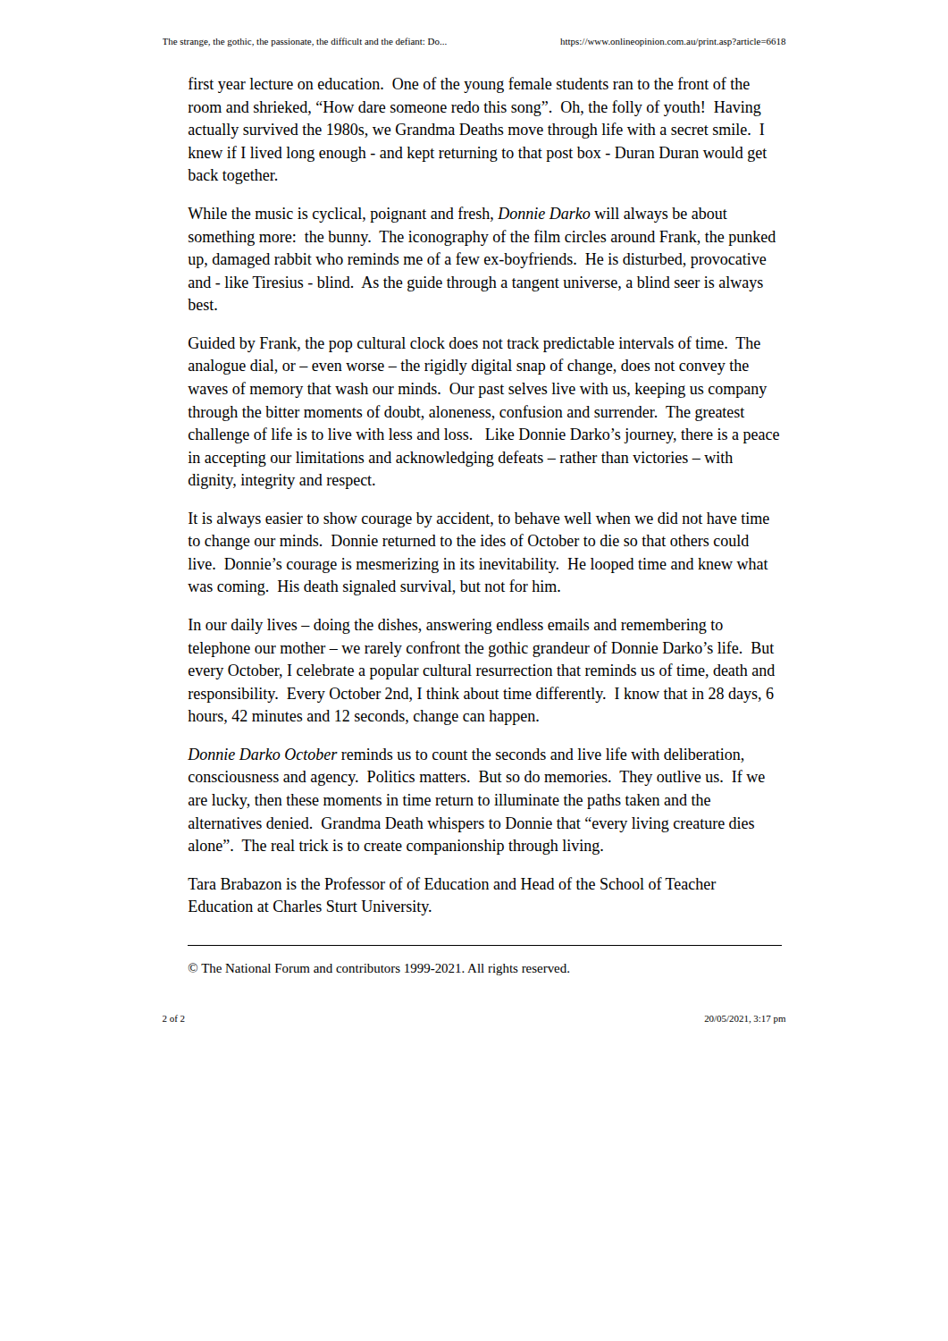The strange, the gothic, the passionate, the difficult and the defiant: Do...
https://www.onlineopinion.com.au/print.asp?article=6618
first year lecture on education. One of the young female students ran to the front of the room and shrieked, “How dare someone redo this song”. Oh, the folly of youth! Having actually survived the 1980s, we Grandma Deaths move through life with a secret smile. I knew if I lived long enough - and kept returning to that post box - Duran Duran would get back together.
While the music is cyclical, poignant and fresh, Donnie Darko will always be about something more: the bunny. The iconography of the film circles around Frank, the punked up, damaged rabbit who reminds me of a few ex-boyfriends. He is disturbed, provocative and - like Tiresius - blind. As the guide through a tangent universe, a blind seer is always best.
Guided by Frank, the pop cultural clock does not track predictable intervals of time. The analogue dial, or – even worse – the rigidly digital snap of change, does not convey the waves of memory that wash our minds. Our past selves live with us, keeping us company through the bitter moments of doubt, aloneness, confusion and surrender. The greatest challenge of life is to live with less and loss. Like Donnie Darko’s journey, there is a peace in accepting our limitations and acknowledging defeats – rather than victories – with dignity, integrity and respect.
It is always easier to show courage by accident, to behave well when we did not have time to change our minds. Donnie returned to the ides of October to die so that others could live. Donnie’s courage is mesmerizing in its inevitability. He looped time and knew what was coming. His death signaled survival, but not for him.
In our daily lives – doing the dishes, answering endless emails and remembering to telephone our mother – we rarely confront the gothic grandeur of Donnie Darko’s life. But every October, I celebrate a popular cultural resurrection that reminds us of time, death and responsibility. Every October 2nd, I think about time differently. I know that in 28 days, 6 hours, 42 minutes and 12 seconds, change can happen.
Donnie Darko October reminds us to count the seconds and live life with deliberation, consciousness and agency. Politics matters. But so do memories. They outlive us. If we are lucky, then these moments in time return to illuminate the paths taken and the alternatives denied. Grandma Death whispers to Donnie that “every living creature dies alone”. The real trick is to create companionship through living.
Tara Brabazon is the Professor of of Education and Head of the School of Teacher Education at Charles Sturt University.
© The National Forum and contributors 1999-2021. All rights reserved.
2 of 2
20/05/2021, 3:17 pm